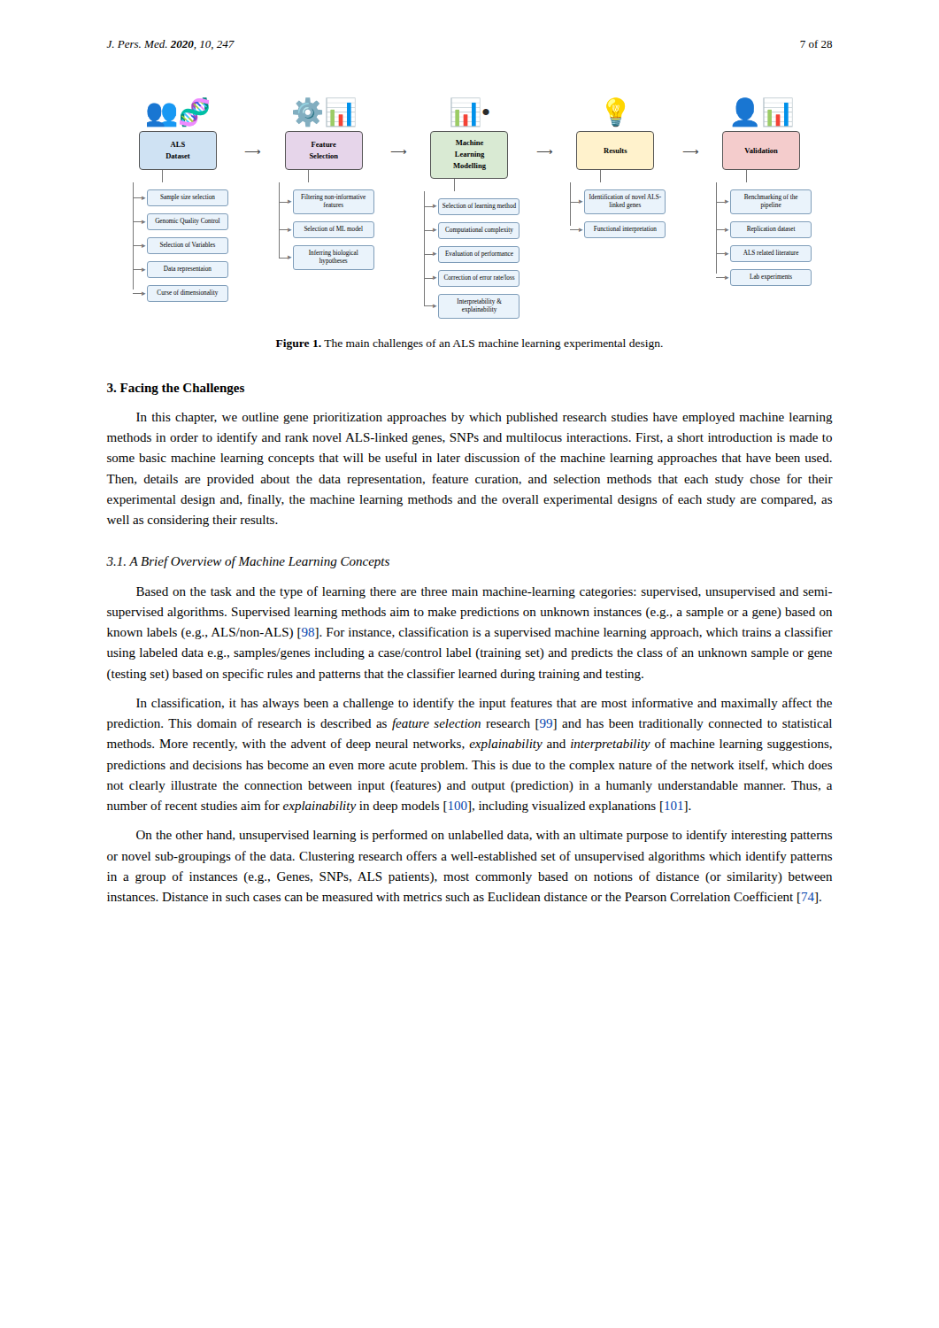J. Pers. Med. 2020, 10, 247
7 of 28
👥🧬
ALS
Dataset
⟶
▸
Sample size selection
▸
Genomic Quality Control
▸
Selection of Variables
▸
Data representaion
▸
Curse of dimensionality
⚙️📊
Feature
Selection
⟶
▸
Filtering non-informative features
▸
Selection of ML model
▸
Inferring biological hypotheses
📊•
Machine
Learning
Modelling
⟶
▸
Selection of learning method
▸
Computational complexity
▸
Evaluation of performance
▸
Correction of error rate/loss
▸
Interpretability & explainability
💡
Results
⟶
▸
Identification of novel ALS-linked genes
▸
Functional interpretation
👤📊
Validation
▸
Benchmarking of the pipeline
▸
Replication dataset
▸
ALS related literature
▸
Lab experiments
Figure 1. The main challenges of an ALS machine learning experimental design.
3. Facing the Challenges
In this chapter, we outline gene prioritization approaches by which published research studies have employed machine learning methods in order to identify and rank novel ALS-linked genes, SNPs and multilocus interactions. First, a short introduction is made to some basic machine learning concepts that will be useful in later discussion of the machine learning approaches that have been used. Then, details are provided about the data representation, feature curation, and selection methods that each study chose for their experimental design and, finally, the machine learning methods and the overall experimental designs of each study are compared, as well as considering their results.
3.1. A Brief Overview of Machine Learning Concepts
Based on the task and the type of learning there are three main machine-learning categories: supervised, unsupervised and semi-supervised algorithms. Supervised learning methods aim to make predictions on unknown instances (e.g., a sample or a gene) based on known labels (e.g., ALS/non-ALS) [98]. For instance, classification is a supervised machine learning approach, which trains a classifier using labeled data e.g., samples/genes including a case/control label (training set) and predicts the class of an unknown sample or gene (testing set) based on specific rules and patterns that the classifier learned during training and testing.
In classification, it has always been a challenge to identify the input features that are most informative and maximally affect the prediction. This domain of research is described as feature selection research [99] and has been traditionally connected to statistical methods. More recently, with the advent of deep neural networks, explainability and interpretability of machine learning suggestions, predictions and decisions has become an even more acute problem. This is due to the complex nature of the network itself, which does not clearly illustrate the connection between input (features) and output (prediction) in a humanly understandable manner. Thus, a number of recent studies aim for explainability in deep models [100], including visualized explanations [101].
On the other hand, unsupervised learning is performed on unlabelled data, with an ultimate purpose to identify interesting patterns or novel sub-groupings of the data. Clustering research offers a well-established set of unsupervised algorithms which identify patterns in a group of instances (e.g., Genes, SNPs, ALS patients), most commonly based on notions of distance (or similarity) between instances. Distance in such cases can be measured with metrics such as Euclidean distance or the Pearson Correlation Coefficient [74].